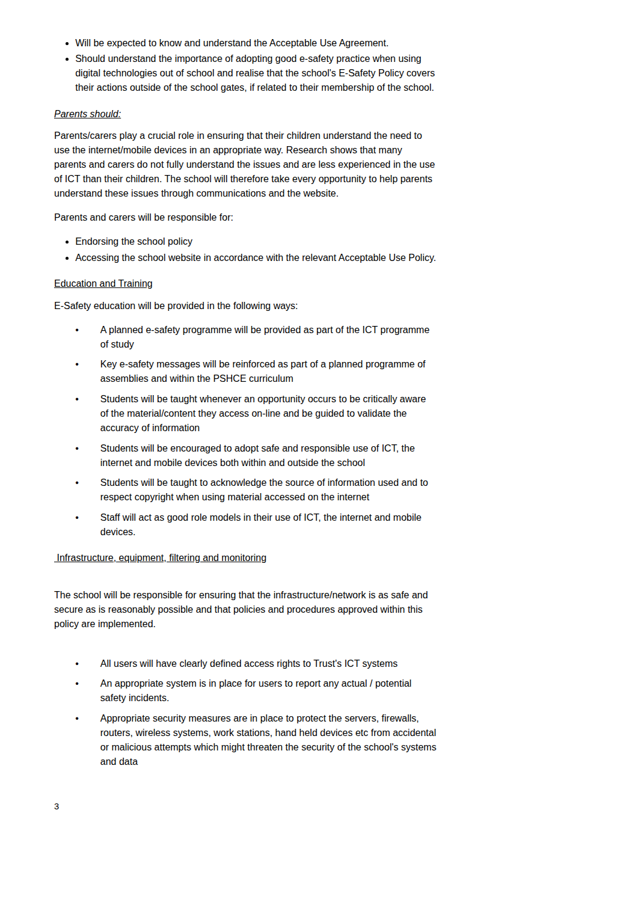Will be expected to know and understand the Acceptable Use Agreement.
Should understand the importance of adopting good e-safety practice when using digital technologies out of school and realise that the school's E-Safety Policy covers their actions outside of the school gates, if related to their membership of the school.
Parents should:
Parents/carers play a crucial role in ensuring that their children understand the need to use the internet/mobile devices in an appropriate way. Research shows that many parents and carers do not fully understand the issues and are less experienced in the use of ICT than their children. The school will therefore take every opportunity to help parents understand these issues through communications and the website.
Parents and carers will be responsible for:
Endorsing the school policy
Accessing the school website in accordance with the relevant Acceptable Use Policy.
Education and Training
E-Safety education will be provided in the following ways:
• A planned e-safety programme will be provided as part of the ICT programme of study
• Key e-safety messages will be reinforced as part of a planned programme of assemblies and within the PSHCE curriculum
• Students will be taught whenever an opportunity occurs to be critically aware of the material/content they access on-line and be guided to validate the accuracy of information
• Students will be encouraged to adopt safe and responsible use of ICT, the internet and mobile devices both within and outside the school
• Students will be taught to acknowledge the source of information used and to respect copyright when using material accessed on the internet
• Staff will act as good role models in their use of ICT, the internet and mobile devices.
Infrastructure, equipment, filtering and monitoring
The school will be responsible for ensuring that the infrastructure/network is as safe and secure as is reasonably possible and that policies and procedures approved within this policy are implemented.
• All users will have clearly defined access rights to Trust's ICT systems
• An appropriate system is in place for users to report any actual / potential safety incidents.
• Appropriate security measures are in place to protect the servers, firewalls, routers, wireless systems, work stations, hand held devices etc from accidental or malicious attempts which might threaten the security of the school's systems and data
3